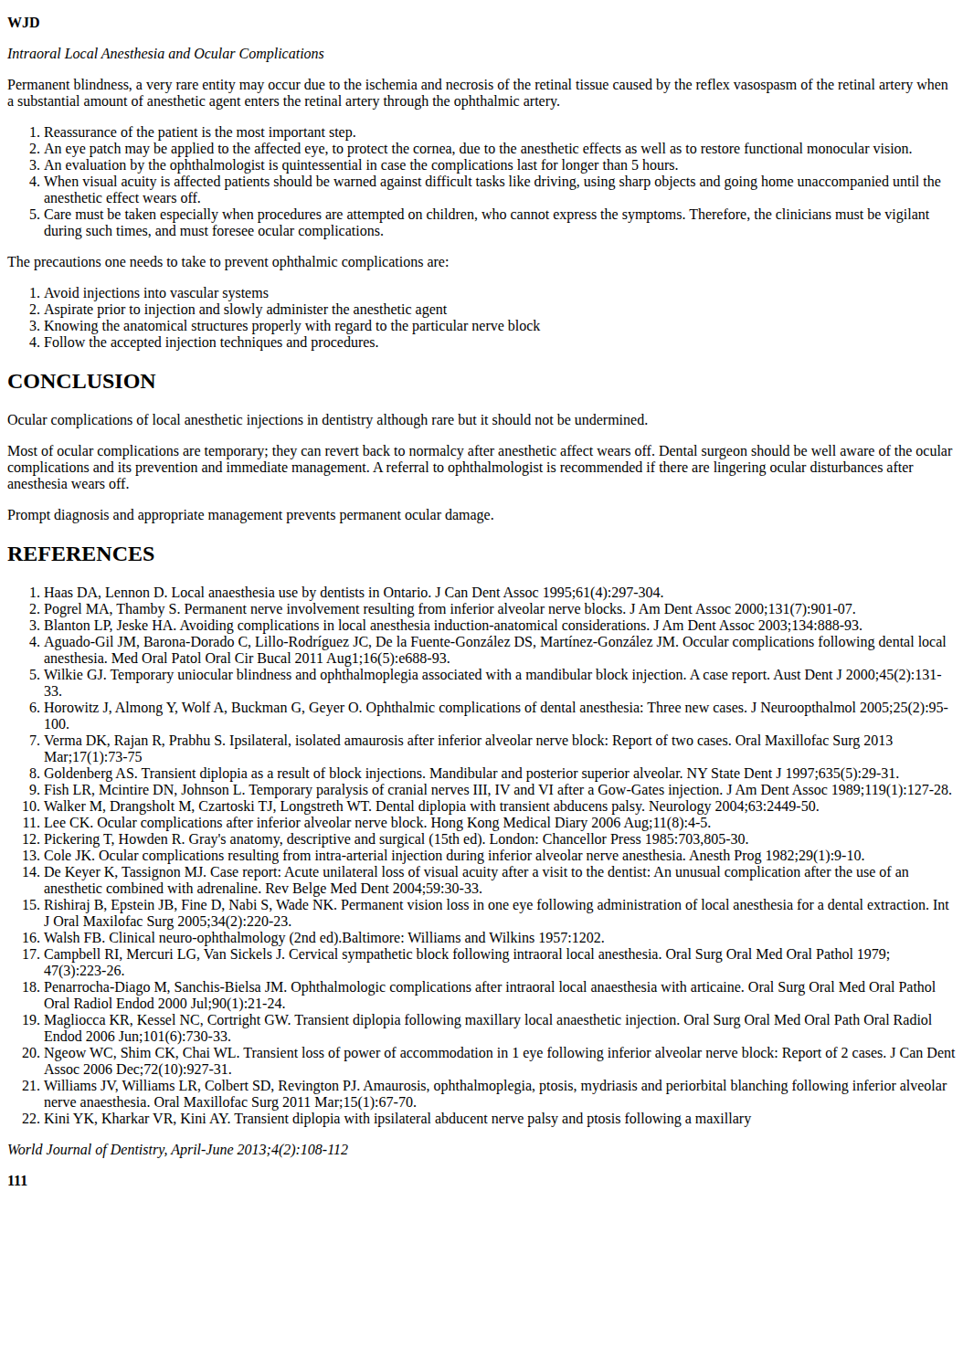WJD
Intraoral Local Anesthesia and Ocular Complications
Permanent blindness, a very rare entity may occur due to the ischemia and necrosis of the retinal tissue caused by the reflex vasospasm of the retinal artery when a substantial amount of anesthetic agent enters the retinal artery through the ophthalmic artery.
Reassurance of the patient is the most important step.
An eye patch may be applied to the affected eye, to protect the cornea, due to the anesthetic effects as well as to restore functional monocular vision.
An evaluation by the ophthalmologist is quintessential in case the complications last for longer than 5 hours.
When visual acuity is affected patients should be warned against difficult tasks like driving, using sharp objects and going home unaccompanied until the anesthetic effect wears off.
Care must be taken especially when procedures are attempted on children, who cannot express the symptoms. Therefore, the clinicians must be vigilant during such times, and must foresee ocular complications.
The precautions one needs to take to prevent ophthalmic complications are:
Avoid injections into vascular systems
Aspirate prior to injection and slowly administer the anesthetic agent
Knowing the anatomical structures properly with regard to the particular nerve block
Follow the accepted injection techniques and procedures.
CONCLUSION
Ocular complications of local anesthetic injections in dentistry although rare but it should not be undermined.
Most of ocular complications are temporary; they can revert back to normalcy after anesthetic affect wears off. Dental surgeon should be well aware of the ocular complications and its prevention and immediate management. A referral to ophthalmologist is recommended if there are lingering ocular disturbances after anesthesia wears off.
Prompt diagnosis and appropriate management prevents permanent ocular damage.
REFERENCES
Haas DA, Lennon D. Local anaesthesia use by dentists in Ontario. J Can Dent Assoc 1995;61(4):297-304.
Pogrel MA, Thamby S. Permanent nerve involvement resulting from inferior alveolar nerve blocks. J Am Dent Assoc 2000;131(7):901-07.
Blanton LP, Jeske HA. Avoiding complications in local anesthesia induction-anatomical considerations. J Am Dent Assoc 2003;134:888-93.
Aguado-Gil JM, Barona-Dorado C, Lillo-Rodríguez JC, De la Fuente-González DS, Martínez-González JM. Occular complications following dental local anesthesia. Med Oral Patol Oral Cir Bucal 2011 Aug1;16(5):e688-93.
Wilkie GJ. Temporary uniocular blindness and ophthalmoplegia associated with a mandibular block injection. A case report. Aust Dent J 2000;45(2):131-33.
Horowitz J, Almong Y, Wolf A, Buckman G, Geyer O. Ophthalmic complications of dental anesthesia: Three new cases. J Neuroopthalmol 2005;25(2):95-100.
Verma DK, Rajan R, Prabhu S. Ipsilateral, isolated amaurosis after inferior alveolar nerve block: Report of two cases. Oral Maxillofac Surg 2013 Mar;17(1):73-75
Goldenberg AS. Transient diplopia as a result of block injections. Mandibular and posterior superior alveolar. NY State Dent J 1997;635(5):29-31.
Fish LR, Mcintire DN, Johnson L. Temporary paralysis of cranial nerves III, IV and VI after a Gow-Gates injection. J Am Dent Assoc 1989;119(1):127-28.
Walker M, Drangsholt M, Czartoski TJ, Longstreth WT. Dental diplopia with transient abducens palsy. Neurology 2004;63:2449-50.
Lee CK. Ocular complications after inferior alveolar nerve block. Hong Kong Medical Diary 2006 Aug;11(8):4-5.
Pickering T, Howden R. Gray's anatomy, descriptive and surgical (15th ed). London: Chancellor Press 1985:703,805-30.
Cole JK. Ocular complications resulting from intra-arterial injection during inferior alveolar nerve anesthesia. Anesth Prog 1982;29(1):9-10.
De Keyer K, Tassignon MJ. Case report: Acute unilateral loss of visual acuity after a visit to the dentist: An unusual complication after the use of an anesthetic combined with adrenaline. Rev Belge Med Dent 2004;59:30-33.
Rishiraj B, Epstein JB, Fine D, Nabi S, Wade NK. Permanent vision loss in one eye following administration of local anesthesia for a dental extraction. Int J Oral Maxilofac Surg 2005;34(2):220-23.
Walsh FB. Clinical neuro-ophthalmology (2nd ed).Baltimore: Williams and Wilkins 1957:1202.
Campbell RI, Mercuri LG, Van Sickels J. Cervical sympathetic block following intraoral local anesthesia. Oral Surg Oral Med Oral Pathol 1979; 47(3):223-26.
Penarrocha-Diago M, Sanchis-Bielsa JM. Ophthalmologic complications after intraoral local anaesthesia with articaine. Oral Surg Oral Med Oral Pathol Oral Radiol Endod 2000 Jul;90(1):21-24.
Magliocca KR, Kessel NC, Cortright GW. Transient diplopia following maxillary local anaesthetic injection. Oral Surg Oral Med Oral Path Oral Radiol Endod 2006 Jun;101(6):730-33.
Ngeow WC, Shim CK, Chai WL. Transient loss of power of accommodation in 1 eye following inferior alveolar nerve block: Report of 2 cases. J Can Dent Assoc 2006 Dec;72(10):927-31.
Williams JV, Williams LR, Colbert SD, Revington PJ. Amaurosis, ophthalmoplegia, ptosis, mydriasis and periorbital blanching following inferior alveolar nerve anaesthesia. Oral Maxillofac Surg 2011 Mar;15(1):67-70.
Kini YK, Kharkar VR, Kini AY. Transient diplopia with ipsilateral abducent nerve palsy and ptosis following a maxillary
World Journal of Dentistry, April-June 2013;4(2):108-112
111